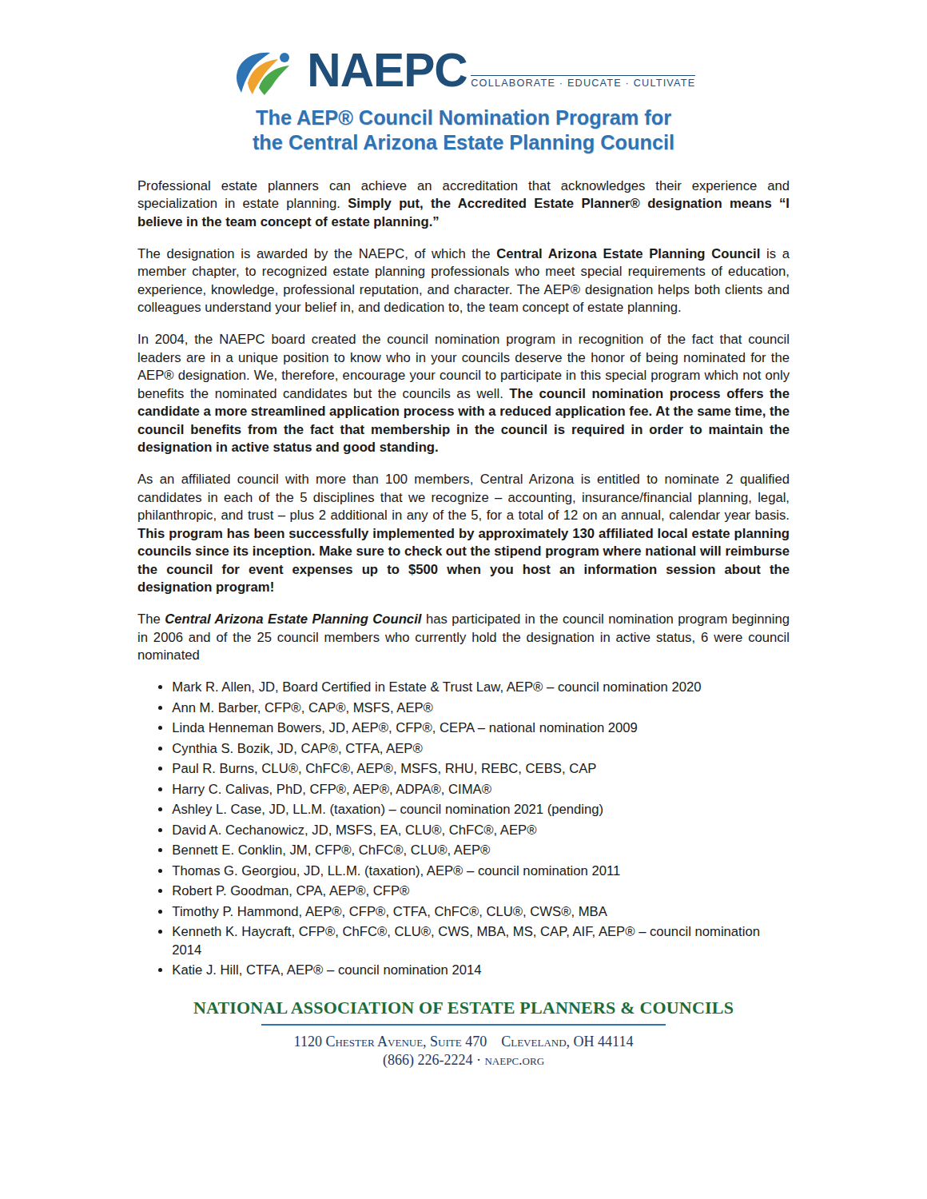NAEPC Collaborate · Educate · Cultivate
The AEP® Council Nomination Program for
the Central Arizona Estate Planning Council
Professional estate planners can achieve an accreditation that acknowledges their experience and specialization in estate planning. Simply put, the Accredited Estate Planner® designation means “I believe in the team concept of estate planning.”
The designation is awarded by the NAEPC, of which the Central Arizona Estate Planning Council is a member chapter, to recognized estate planning professionals who meet special requirements of education, experience, knowledge, professional reputation, and character. The AEP® designation helps both clients and colleagues understand your belief in, and dedication to, the team concept of estate planning.
In 2004, the NAEPC board created the council nomination program in recognition of the fact that council leaders are in a unique position to know who in your councils deserve the honor of being nominated for the AEP® designation. We, therefore, encourage your council to participate in this special program which not only benefits the nominated candidates but the councils as well. The council nomination process offers the candidate a more streamlined application process with a reduced application fee. At the same time, the council benefits from the fact that membership in the council is required in order to maintain the designation in active status and good standing.
As an affiliated council with more than 100 members, Central Arizona is entitled to nominate 2 qualified candidates in each of the 5 disciplines that we recognize – accounting, insurance/financial planning, legal, philanthropic, and trust – plus 2 additional in any of the 5, for a total of 12 on an annual, calendar year basis. This program has been successfully implemented by approximately 130 affiliated local estate planning councils since its inception. Make sure to check out the stipend program where national will reimburse the council for event expenses up to $500 when you host an information session about the designation program!
The Central Arizona Estate Planning Council has participated in the council nomination program beginning in 2006 and of the 25 council members who currently hold the designation in active status, 6 were council nominated
Mark R. Allen, JD, Board Certified in Estate & Trust Law, AEP® – council nomination 2020
Ann M. Barber, CFP®, CAP®, MSFS, AEP®
Linda Henneman Bowers, JD, AEP®, CFP®, CEPA – national nomination 2009
Cynthia S. Bozik, JD, CAP®, CTFA, AEP®
Paul R. Burns, CLU®, ChFC®, AEP®, MSFS, RHU, REBC, CEBS, CAP
Harry C. Calivas, PhD, CFP®, AEP®, ADPA®, CIMA®
Ashley L. Case, JD, LL.M. (taxation) – council nomination 2021 (pending)
David A. Cechanowicz, JD, MSFS, EA, CLU®, ChFC®, AEP®
Bennett E. Conklin, JM, CFP®, ChFC®, CLU®, AEP®
Thomas G. Georgiou, JD, LL.M. (taxation), AEP® – council nomination 2011
Robert P. Goodman, CPA, AEP®, CFP®
Timothy P. Hammond, AEP®, CFP®, CTFA, ChFC®, CLU®, CWS®, MBA
Kenneth K. Haycraft, CFP®, ChFC®, CLU®, CWS, MBA, MS, CAP, AIF, AEP® – council nomination 2014
Katie J. Hill, CTFA, AEP® – council nomination 2014
NATIONAL ASSOCIATION OF ESTATE PLANNERS & COUNCILS
1120 Chester Avenue, Suite 470 Cleveland, OH 44114
(866) 226-2224 · naepc.org